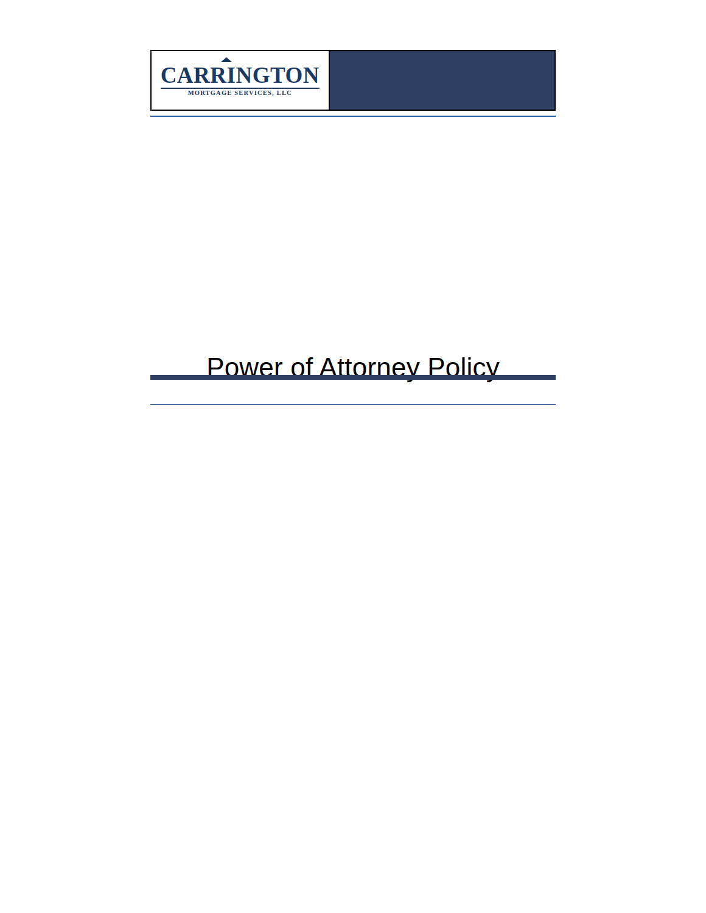CARRINGTON MORTGAGE SERVICES, LLC
Power of Attorney Policy